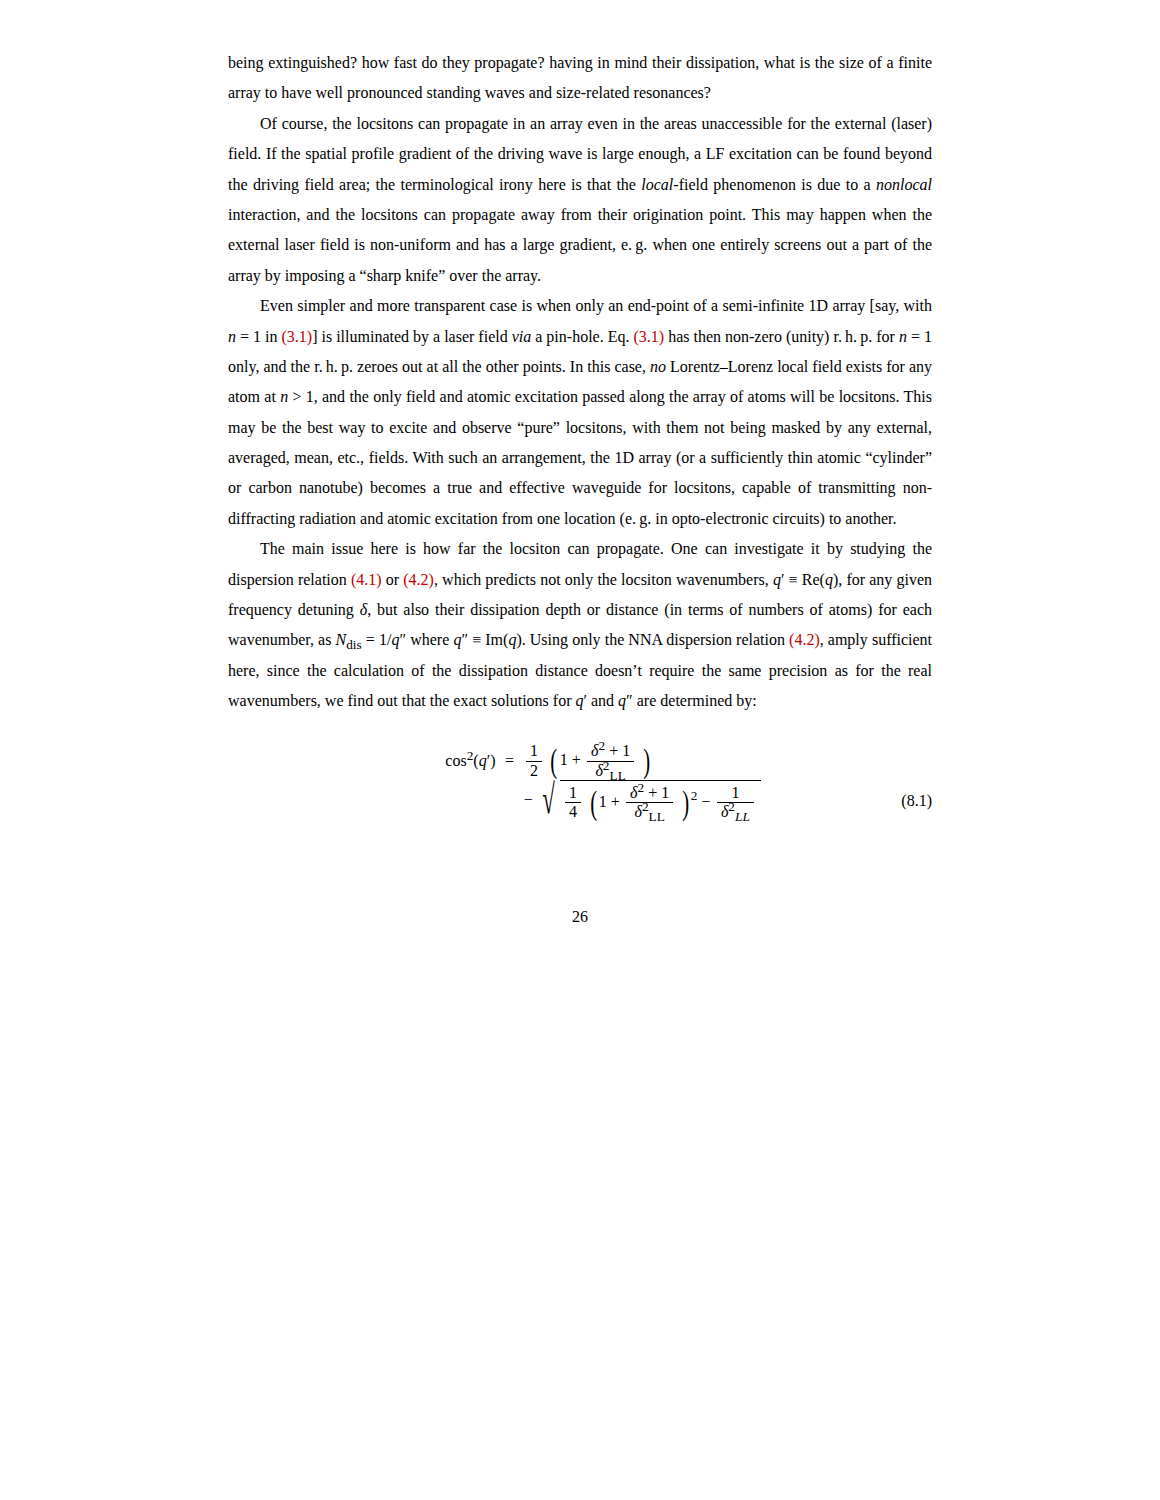being extinguished? how fast do they propagate? having in mind their dissipation, what is the size of a finite array to have well pronounced standing waves and size-related resonances?
Of course, the locsitons can propagate in an array even in the areas unaccessible for the external (laser) field. If the spatial profile gradient of the driving wave is large enough, a LF excitation can be found beyond the driving field area; the terminological irony here is that the local-field phenomenon is due to a nonlocal interaction, and the locsitons can propagate away from their origination point. This may happen when the external laser field is non-uniform and has a large gradient, e. g. when one entirely screens out a part of the array by imposing a “sharp knife” over the array.
Even simpler and more transparent case is when only an end-point of a semi-infinite 1D array [say, with n = 1 in (3.1)] is illuminated by a laser field via a pin-hole. Eq. (3.1) has then non-zero (unity) r. h. p. for n = 1 only, and the r. h. p. zeroes out at all the other points. In this case, no Lorentz–Lorenz local field exists for any atom at n > 1, and the only field and atomic excitation passed along the array of atoms will be locsitons. This may be the best way to excite and observe “pure” locsitons, with them not being masked by any external, averaged, mean, etc., fields. With such an arrangement, the 1D array (or a sufficiently thin atomic “cylinder” or carbon nanotube) becomes a true and effective waveguide for locsitons, capable of transmitting non-diffracting radiation and atomic excitation from one location (e. g. in opto-electronic circuits) to another.
The main issue here is how far the locsiton can propagate. One can investigate it by studying the dispersion relation (4.1) or (4.2), which predicts not only the locsiton wavenumbers, q′ ≡ Re(q), for any given frequency detuning δ, but also their dissipation depth or distance (in terms of numbers of atoms) for each wavenumber, as Ndis = 1/q″ where q″ ≡ Im(q). Using only the NNA dispersion relation (4.2), amply sufficient here, since the calculation of the dissipation distance doesn’t require the same precision as for the real wavenumbers, we find out that the exact solutions for q′ and q″ are determined by:
| cos 2 ( q ′) | = | 1 2 ( 1 + δ 2 + 1 δ 2 LL ) | |
| | | − √ 1 4 ( 1 + δ 2 + 1 δ 2 LL ) 2 − 1 δ 2 LL | (8.1) |
26